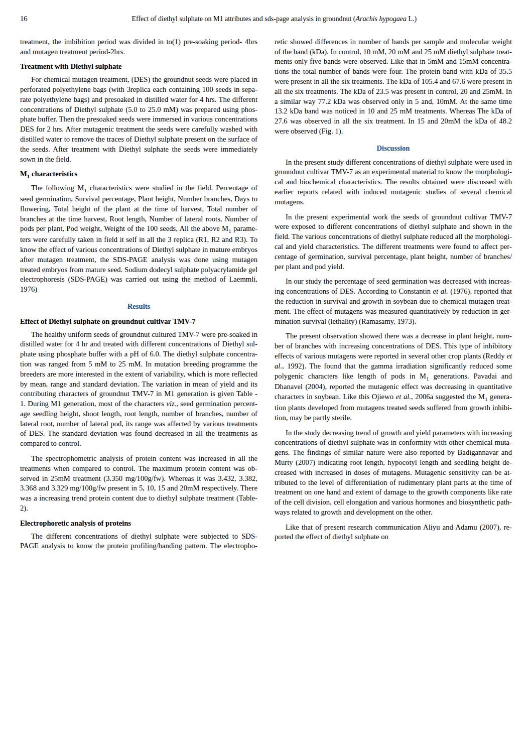16
Effect of diethyl sulphate on M1 attributes and sds-page analysis in groundnut (Arachis hypogaea L.)
treatment, the imbibition period was divided in to(1) pre-soaking period- 4hrs and mutagen treatment period-2hrs.
Treatment with Diethyl sulphate
For chemical mutagen treatment, (DES) the groundnut seeds were placed in perforated polyethylene bags (with 3replica each containing 100 seeds in separate polyethylene bags) and presoaked in distilled water for 4 hrs. The different concentrations of Diethyl sulphate (5.0 to 25.0 mM) was prepared using phosphate buffer. Then the presoaked seeds were immersed in various concentrations DES for 2 hrs. After mutagenic treatment the seeds were carefully washed with distilled water to remove the traces of Diethyl sulphate present on the surface of the seeds. After treatment with Diethyl sulphate the seeds were immediately sown in the field.
M1 characteristics
The following M1 characteristics were studied in the field. Percentage of seed germination, Survival percentage, Plant height, Number branches, Days to flowering, Total height of the plant at the time of harvest, Total number of branches at the time harvest, Root length, Number of lateral roots, Number of pods per plant, Pod weight, Weight of the 100 seeds, All the above M1 parameters were carefully taken in field it self in all the 3 replica (R1, R2 and R3). To know the effect of various concentrations of Diethyl sulphate in mature embryos after mutagen treatment, the SDS-PAGE analysis was done using mutagen treated embryos from mature seed. Sodium dodecyl sulphate polyacrylamide gel electrophoresis (SDS-PAGE) was carried out using the method of Laemmli, 1976)
Results
Effect of Diethyl sulphate on groundnut cultivar TMV-7
The healthy uniform seeds of groundnut cultured TMV-7 were pre-soaked in distilled water for 4 hr and treated with different concentrations of Diethyl sulphate using phosphate buffer with a pH of 6.0. The diethyl sulphate concentration was ranged from 5 mM to 25 mM. In mutation breeding programme the breeders are more interested in the extent of variability, which is more reflected by mean, range and standard deviation. The variation in mean of yield and its contributing characters of groundnut TMV-7 in M1 generation is given Table - 1. During M1 generation, most of the characters viz., seed germination percentage seedling height, shoot length, root length, number of branches, number of lateral root, number of lateral pod, its range was affected by various treatments of DES. The standard deviation was found decreased in all the treatments as compared to control.
The spectrophometric analysis of protein content was increased in all the treatments when compared to control. The maximum protein content was observed in 25mM treatment (3.350 mg/100g/fw). Whereas it was 3.432, 3.382, 3.368 and 3.329 mg/100g/fw present in 5, 10, 15 and 20mM respectively. There was a increasing trend protein content due to diethyl sulphate treatment (Table-2).
Electrophoretic analysis of proteins
The different concentrations of diethyl sulphate were subjected to SDS-PAGE analysis to know the protein profiling/banding pattern. The electrophoretic showed differences in number of bands per sample and molecular weight of the band (kDa). In control, 10 mM, 20 mM and 25 mM diethyl sulphate treatments only five bands were observed. Like that in 5mM and 15mM concentrations the total number of bands were four. The protein band with kDa of 35.5 were present in all the six treatments. The kDa of 105.4 and 67.6 were present in all the six treatments. The kDa of 23.5 was present in control, 20 and 25mM. In a similar way 77.2 kDa was observed only in 5 and, 10mM. At the same time 13.2 kDa band was noticed in 10 and 25 mM treatments. Whereas The kDa of 27.6 was observed in all the six treatment. In 15 and 20mM the kDa of 48.2 were observed (Fig. 1).
Discussion
In the present study different concentrations of diethyl sulphate were used in groundnut cultivar TMV-7 as an experimental material to know the morphological and biochemical characteristics. The results obtained were discussed with earlier reports related with induced mutagenic studies of several chemical mutagens.
In the present experimental work the seeds of groundnut cultivar TMV-7 were exposed to different concentrations of diethyl sulphate and shown in the field. The various concentrations of diethyl sulphate reduced all the morphological and yield characteristics. The different treatments were found to affect percentage of germination, survival percentage, plant height, number of branches/ per plant and pod yield.
In our study the percentage of seed germination was decreased with increasing concentrations of DES. According to Constantin et al. (1976), reported that the reduction in survival and growth in soybean due to chemical mutagen treatment. The effect of mutagens was measured quantitatively by reduction in germination survival (lethality) (Ramasamy, 1973).
The present observation showed there was a decrease in plant height, number of branches with increasing concentrations of DES. This type of inhibitory effects of various mutagens were reported in several other crop plants (Reddy et al., 1992). The found that the gamma irradiation significantly reduced some polygenic characters like length of pods in M1 generations. Pavadai and Dhanavel (2004), reported the mutagenic effect was decreasing in quantitative characters in soybean. Like this Ojiewo et al., 2006a suggested the M1 generation plants developed from mutagens treated seeds suffered from growth inhibition, may be partly sterile.
In the study decreasing trend of growth and yield parameters with increasing concentrations of diethyl sulphate was in conformity with other chemical mutagens. The findings of similar nature were also reported by Badigannavar and Murty (2007) indicating root length, hypocotyl length and seedling height decreased with increased in doses of mutagens. Mutagenic sensitivity can be attributed to the level of differentiation of rudimentary plant parts at the time of treatment on one hand and extent of damage to the growth components like rate of the cell division, cell elongation and various hormones and biosynthetic pathways related to growth and development on the other.
Like that of present research communication Aliyu and Adamu (2007), reported the effect of diethyl sulphate on